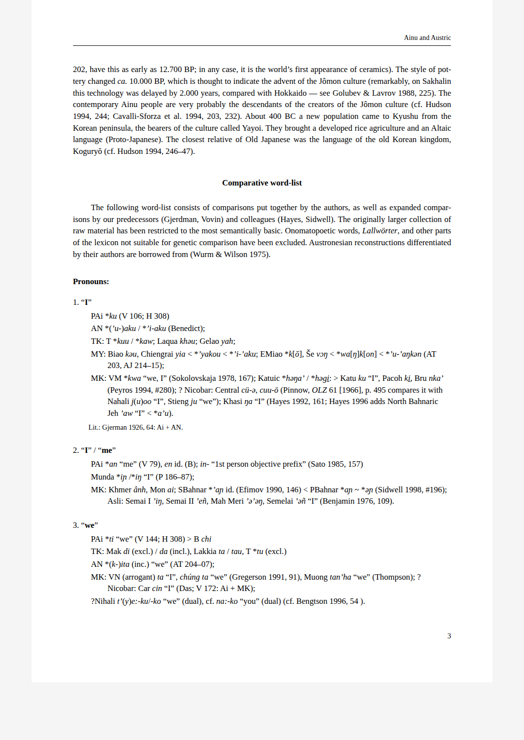Ainu and Austric
202, have this as early as 12.700 BP; in any case, it is the world’s first appearance of ceramics). The style of pottery changed ca. 10.000 BP, which is thought to indicate the advent of the Jômon culture (remarkably, on Sakhalin this technology was delayed by 2.000 years, compared with Hokkaido — see Golubev & Lavrov 1988, 225). The contemporary Ainu people are very probably the descendants of the creators of the Jômon culture (cf. Hudson 1994, 244; Cavalli-Sforza et al. 1994, 203, 232). About 400 BC a new population came to Kyushu from the Korean peninsula, the bearers of the culture called Yayoi. They brought a developed rice agriculture and an Altaic language (Proto-Japanese). The closest relative of Old Japanese was the language of the old Korean kingdom, Koguryŏ (cf. Hudson 1994, 246–47).
Comparative word-list
The following word-list consists of comparisons put together by the authors, as well as expanded comparisons by our predecessors (Gjerdman, Vovin) and colleagues (Hayes, Sidwell). The originally larger collection of raw material has been restricted to the most semantically basic. Onomatopoetic words, Lallwörter, and other parts of the lexicon not suitable for genetic comparison have been excluded. Austronesian reconstructions differentiated by their authors are borrowed from (Wurm & Wilson 1975).
Pronouns:
1. “I”
PAi *ku (V 106; H 308)
AN *(ʼu-)aku / *ʼi-aku (Benedict);
TK: T *kuu / *kaw; Laqua khəu; Gelao yah;
MY: Biao kəu, Chiengrai yia < *ʼyakou < *ʼi-ʼaku; EMiao *k[ō], Še vɔŋ < *wa[ŋ]k[on] < *ʼu-ʼaŋkən (AT 203, AJ 214–15);
MK: VM *kwa “we, I” (Sokolovskaja 1978, 167); Katuic *həŋaʼ / *həgi̱: > Katu ku “I”, Pacoh ki̱, Bru nkaʼ (Peyros 1994, #280); ? Nicobar: Central cü-ə, cuu-ö (Pinnow, OLZ 61 [1966], p. 495 compares it with Nahali j(u)oo “I”, Stieng ju “we”); Khasi ŋa “I” (Hayes 1992, 161; Hayes 1996 adds North Bahnaric Jeh ʼaw “I” < *aʼu).
Lit.: Gjerman 1926, 64: Ai + AN.
2. “I” / “me”
PAi *an “me” (V 79), en id. (B); in- “1st person objective prefix” (Sato 1985, 157)
Munda *iɲ /*iŋ “I” (P 186–87);
MK: Khmer ânh, Mon ai; SBahnar *ʼaɲ id. (Efimov 1990, 146) < PBahnar *aɲ ~ *əɲ (Sidwell 1998, #196); Asli: Semai I ʼiŋ, Semai II ʼeñ, Mah Meri ʼəʼəŋ, Semelai ʼəñ “I” (Benjamin 1976, 109).
3. “we”
PAi *ti “we” (V 144; H 308) > B chi
TK: Mak di (excl.) / da (incl.), Lakkia ta / tau, T *tu (excl.)
AN *(k-)ita (inc.) “we” (AT 204–07);
MK: VN (arrogant) ta “I”, chúng ta “we” (Gregerson 1991, 91), Muong tanʼha “we” (Thompson); ? Nicobar: Car cin “I” (Das; V 172: Ai + MK);
?Nihali tʼ(y)e:-ku/-ko “we” (dual), cf. na:-ko “you” (dual) (cf. Bengtson 1996, 54 ).
3